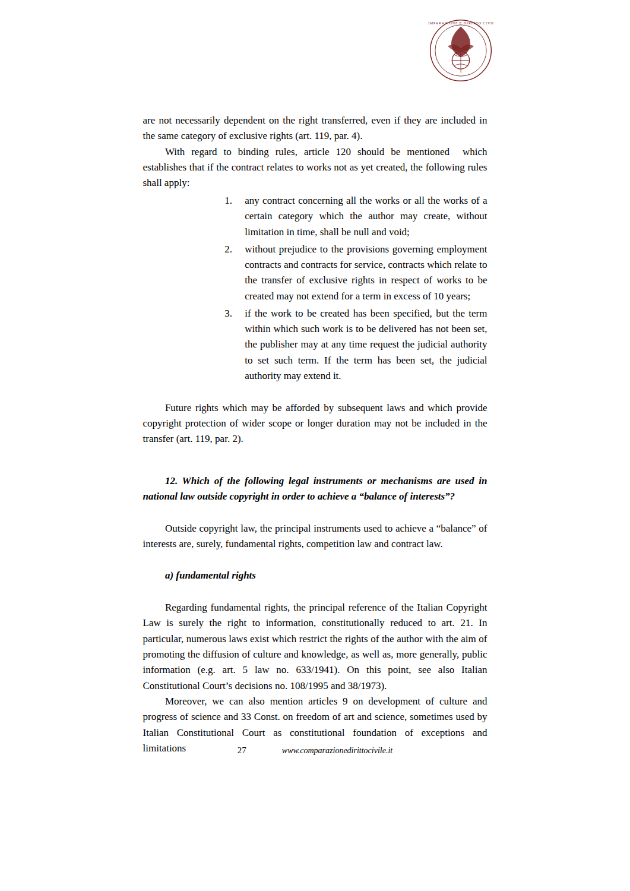I COMPARAZIONE E DIRITTO CIVILE
are not necessarily dependent on the right transferred, even if they are included in the same category of exclusive rights (art. 119, par. 4).
With regard to binding rules, article 120 should be mentioned which establishes that if the contract relates to works not as yet created, the following rules shall apply:
any contract concerning all the works or all the works of a certain category which the author may create, without limitation in time, shall be null and void;
without prejudice to the provisions governing employment contracts and contracts for service, contracts which relate to the transfer of exclusive rights in respect of works to be created may not extend for a term in excess of 10 years;
if the work to be created has been specified, but the term within which such work is to be delivered has not been set, the publisher may at any time request the judicial authority to set such term. If the term has been set, the judicial authority may extend it.
Future rights which may be afforded by subsequent laws and which provide copyright protection of wider scope or longer duration may not be included in the transfer (art. 119, par. 2).
12. Which of the following legal instruments or mechanisms are used in national law outside copyright in order to achieve a “balance of interests”?
Outside copyright law, the principal instruments used to achieve a “balance” of interests are, surely, fundamental rights, competition law and contract law.
a) fundamental rights
Regarding fundamental rights, the principal reference of the Italian Copyright Law is surely the right to information, constitutionally reduced to art. 21. In particular, numerous laws exist which restrict the rights of the author with the aim of promoting the diffusion of culture and knowledge, as well as, more generally, public information (e.g. art. 5 law no. 633/1941). On this point, see also Italian Constitutional Court’s decisions no. 108/1995 and 38/1973).
Moreover, we can also mention articles 9 on development of culture and progress of science and 33 Const. on freedom of art and science, sometimes used by Italian Constitutional Court as constitutional foundation of exceptions and limitations
27 www.comparazionedirittocivile.it